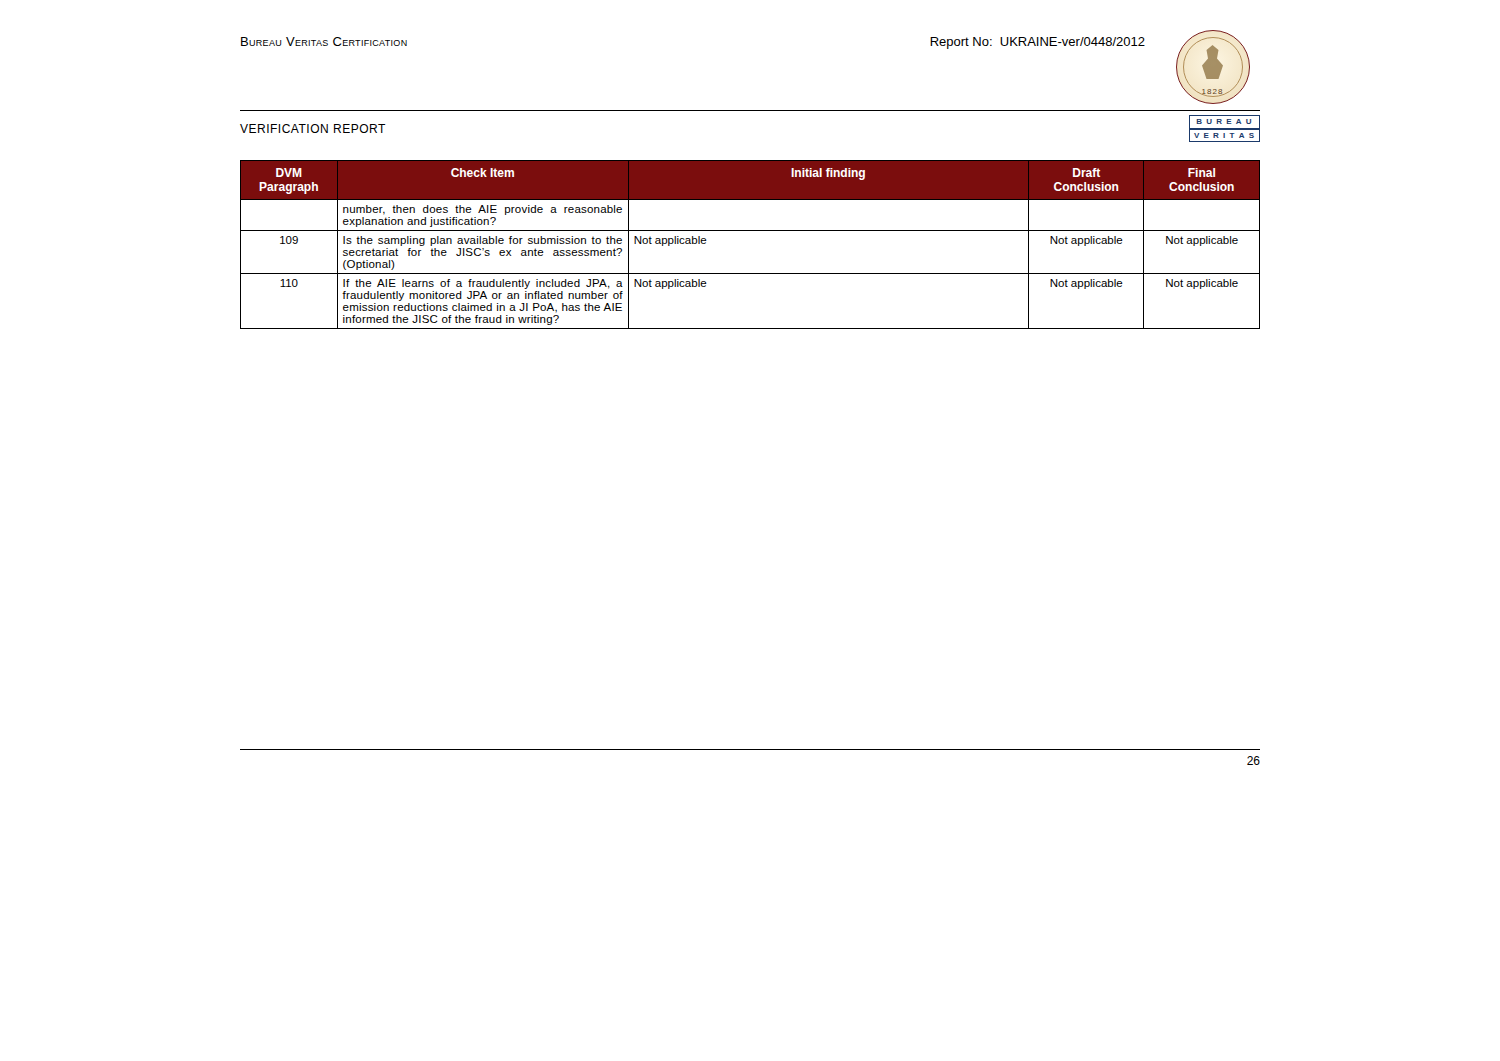Bureau Veritas Certification
Report No: UKRAINE-ver/0448/2012
1828
VERIFICATION REPORT
B U R E A U
V E R I T A S
| DVM Paragraph | Check Item | Initial finding | Draft Conclusion | Final Conclusion |
| --- | --- | --- | --- | --- |
| | number, then does the AIE provide a reasonable explanation and justification? | | | |
| 109 | Is the sampling plan available for submission to the secretariat for the JISC’s ex ante assessment? (Optional) | Not applicable | Not applicable | Not applicable |
| 110 | If the AIE learns of a fraudulently included JPA, a fraudulently monitored JPA or an inflated number of emission reductions claimed in a JI PoA, has the AIE informed the JISC of the fraud in writing? | Not applicable | Not applicable | Not applicable |
26